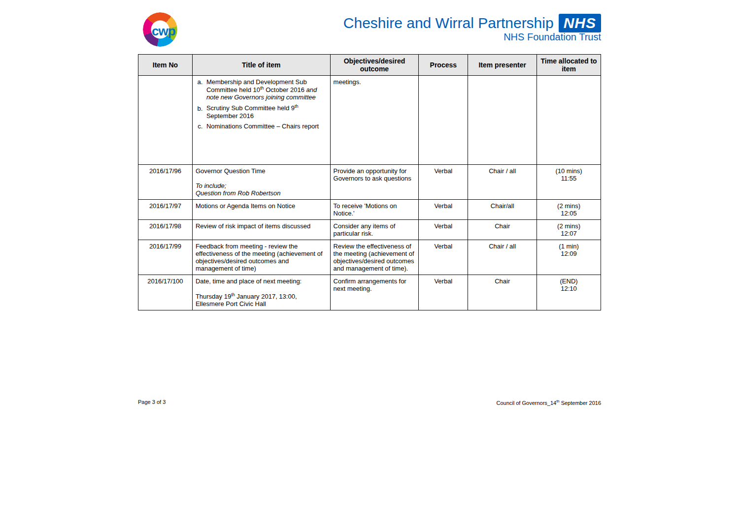cwp
Cheshire and Wirral Partnership NHS
NHS Foundation Trust
| Item No | Title of item | Objectives/desired outcome | Process | Item presenter | Time allocated to item |
| --- | --- | --- | --- | --- | --- |
| | Membership and Development Sub Committee held 10 th October 2016 and note new Governors joining committee Scrutiny Sub Committee held 9 th September 2016 Nominations Committee – Chairs report | meetings. | | | |
| 2016/17/96 | Governor Question Time To include; Question from Rob Robertson | Provide an opportunity for Governors to ask questions | Verbal | Chair / all | (10 mins) 11:55 |
| 2016/17/97 | Motions or Agenda Items on Notice | To receive 'Motions on Notice.' | Verbal | Chair/all | (2 mins) 12:05 |
| 2016/17/98 | Review of risk impact of items discussed | Consider any items of particular risk. | Verbal | Chair | (2 mins) 12:07 |
| 2016/17/99 | Feedback from meeting - review the effectiveness of the meeting (achievement of objectives/desired outcomes and management of time) | Review the effectiveness of the meeting (achievement of objectives/desired outcomes and management of time). | Verbal | Chair / all | (1 min) 12:09 |
| 2016/17/100 | Date, time and place of next meeting: Thursday 19 th January 2017, 13:00, Ellesmere Port Civic Hall | Confirm arrangements for next meeting. | Verbal | Chair | (END) 12:10 |
Page 3 of 3 Council of Governors_14th September 2016